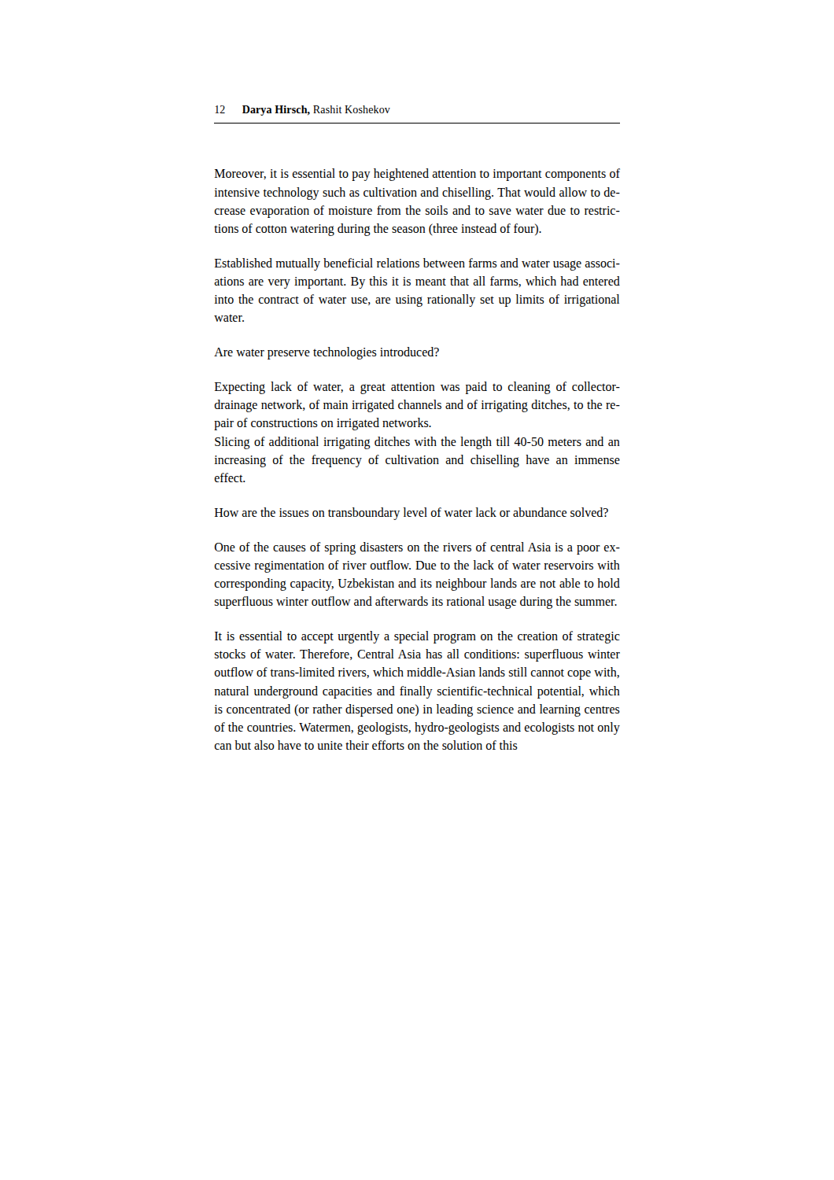12 Darya Hirsch, Rashit Koshekov
Moreover, it is essential to pay heightened attention to important components of intensive technology such as cultivation and chiselling. That would allow to decrease evaporation of moisture from the soils and to save water due to restrictions of cotton watering during the season (three instead of four).
Established mutually beneficial relations between farms and water usage associations are very important. By this it is meant that all farms, which had entered into the contract of water use, are using rationally set up limits of irrigational water.
Are water preserve technologies introduced?
Expecting lack of water, a great attention was paid to cleaning of collector-drainage network, of main irrigated channels and of irrigating ditches, to the repair of constructions on irrigated networks.
Slicing of additional irrigating ditches with the length till 40-50 meters and an increasing of the frequency of cultivation and chiselling have an immense effect.
How are the issues on transboundary level of water lack or abundance solved?
One of the causes of spring disasters on the rivers of central Asia is a poor excessive regimentation of river outflow. Due to the lack of water reservoirs with corresponding capacity, Uzbekistan and its neighbour lands are not able to hold superfluous winter outflow and afterwards its rational usage during the summer.
It is essential to accept urgently a special program on the creation of strategic stocks of water. Therefore, Central Asia has all conditions: superfluous winter outflow of trans-limited rivers, which middle-Asian lands still cannot cope with, natural underground capacities and finally scientific-technical potential, which is concentrated (or rather dispersed one) in leading science and learning centres of the countries. Watermen, geologists, hydro-geologists and ecologists not only can but also have to unite their efforts on the solution of this